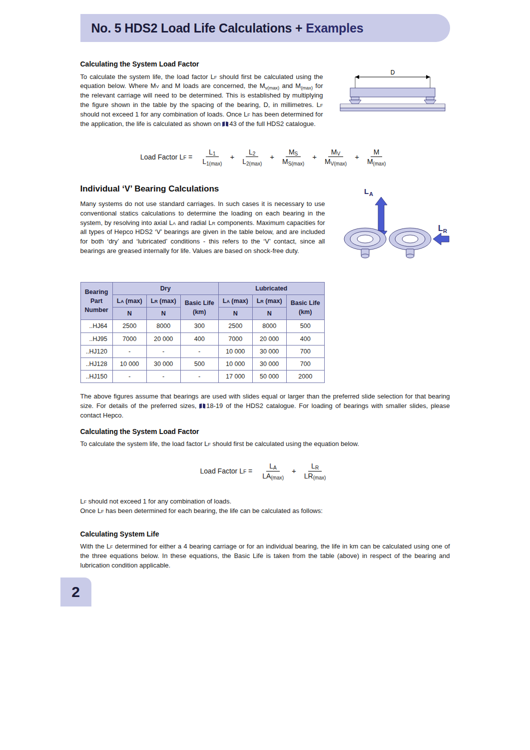No. 5 HDS2 Load Life Calculations + Examples
Calculating the System Load Factor
To calculate the system life, the load factor LF should first be calculated using the equation below. Where Mv and M loads are concerned, the Mv(max) and M(max) for the relevant carriage will need to be determined. This is established by multiplying the figure shown in the table by the spacing of the bearing, D, in millimetres. LF should not exceed 1 for any combination of loads. Once LF has been determined for the application, the life is calculated as shown on 43 of the full HDS2 catalogue.
D
Load Factor LF = L1 L1(max) + L2 L2(max) + MS MS(max) + MV MV(max) + MM(max)
Individual ‘V’ Bearing Calculations
Many systems do not use standard carriages. In such cases it is necessary to use conventional statics calculations to determine the loading on each bearing in the system, by resolving into axial LA and radial LR components. Maximum capacities for all types of Hepco HDS2 ‘V’ bearings are given in the table below, and are included for both ‘dry’ and ‘lubricated’ conditions - this refers to the ‘V’ contact, since all bearings are greased internally for life. Values are based on shock-free duty.
L A L R
| Bearing Part Number | Dry | Lubricated |
| --- | --- | --- |
| L A (max) | L R (max) | Basic Life (km) | L A (max) | L R (max) | Basic Life (km) |
| N | N | N | N |
| ..HJ64 | 2500 | 8000 | 300 | 2500 | 8000 | 500 |
| ..HJ95 | 7000 | 20 000 | 400 | 7000 | 20 000 | 400 |
| ..HJ120 | - | - | - | 10 000 | 30 000 | 700 |
| ..HJ128 | 10 000 | 30 000 | 500 | 10 000 | 30 000 | 700 |
| ..HJ150 | - | - | - | 17 000 | 50 000 | 2000 |
The above figures assume that bearings are used with slides equal or larger than the preferred slide selection for that bearing size. For details of the preferred sizes, 18-19 of the HDS2 catalogue. For loading of bearings with smaller slides, please contact Hepco.
Calculating the System Load Factor
To calculate the system life, the load factor LF should first be calculated using the equation below.
Load Factor LF = LA LA(max) + LR LR(max)
LF should not exceed 1 for any combination of loads.
Once LF has been determined for each bearing, the life can be calculated as follows:
Calculating System Life
With the LF determined for either a 4 bearing carriage or for an individual bearing, the life in km can be calculated using one of the three equations below. In these equations, the Basic Life is taken from the table (above) in respect of the bearing and lubrication condition applicable.
2